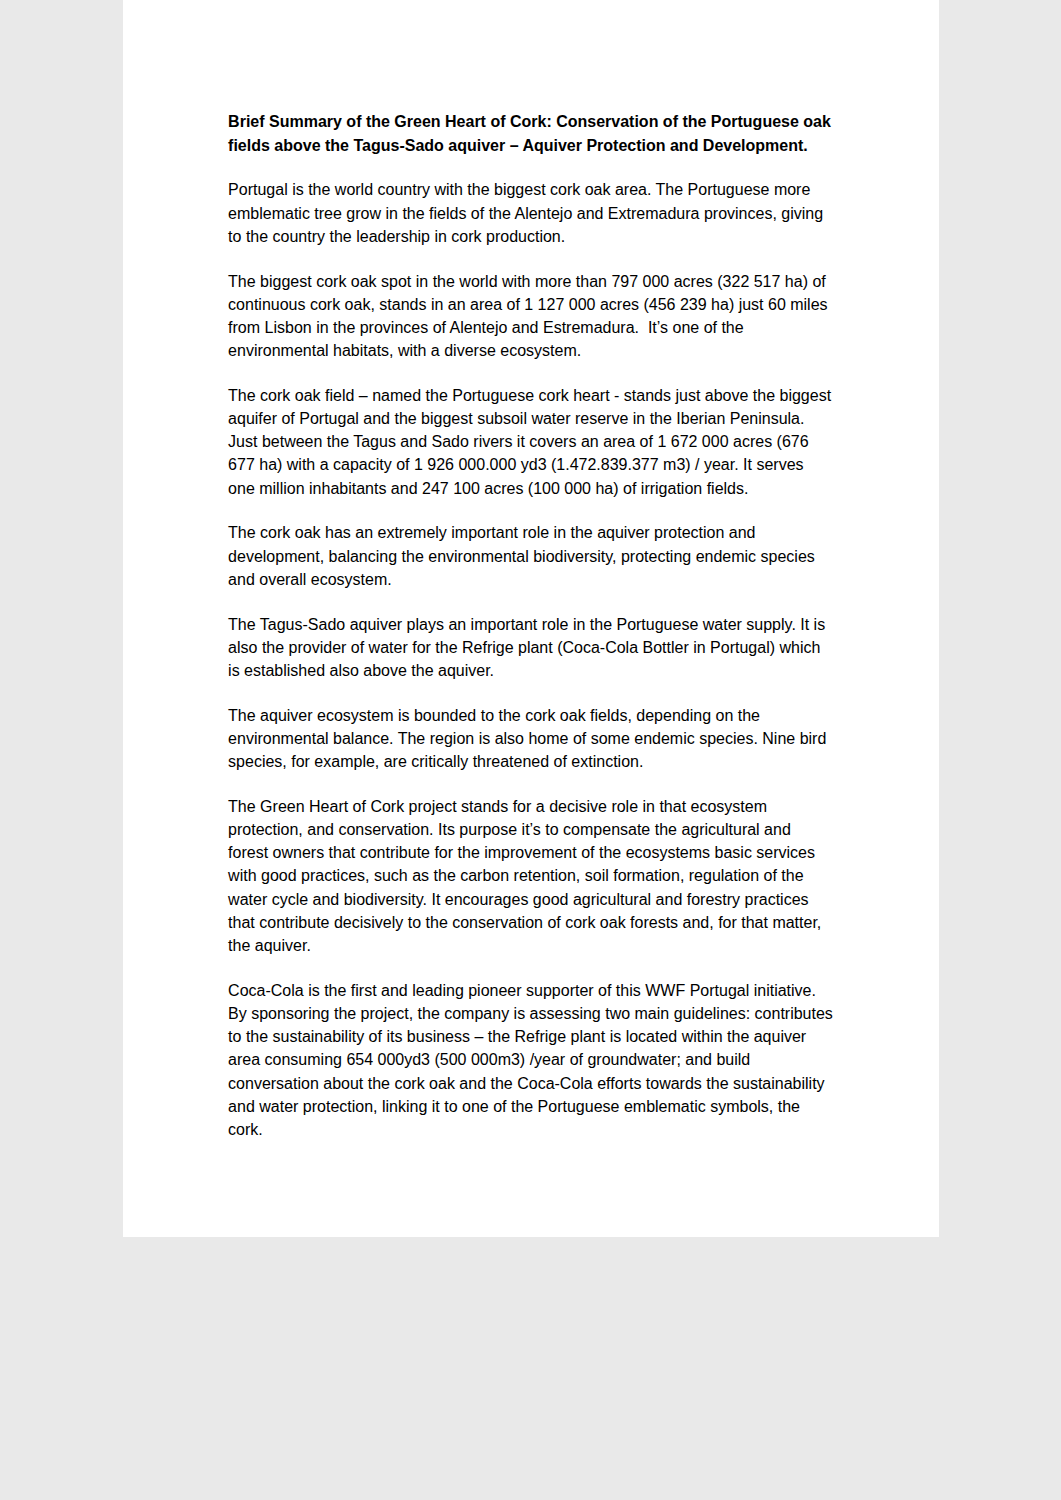Brief Summary of the Green Heart of Cork: Conservation of the Portuguese oak fields above the Tagus-Sado aquiver – Aquiver Protection and Development.
Portugal is the world country with the biggest cork oak area. The Portuguese more emblematic tree grow in the fields of the Alentejo and Extremadura provinces, giving to the country the leadership in cork production.
The biggest cork oak spot in the world with more than 797 000 acres (322 517 ha) of continuous cork oak, stands in an area of 1 127 000 acres (456 239 ha) just 60 miles from Lisbon in the provinces of Alentejo and Estremadura. It’s one of the environmental habitats, with a diverse ecosystem.
The cork oak field – named the Portuguese cork heart - stands just above the biggest aquifer of Portugal and the biggest subsoil water reserve in the Iberian Peninsula. Just between the Tagus and Sado rivers it covers an area of 1 672 000 acres (676 677 ha) with a capacity of 1 926 000.000 yd3 (1.472.839.377 m3) / year. It serves one million inhabitants and 247 100 acres (100 000 ha) of irrigation fields.
The cork oak has an extremely important role in the aquiver protection and development, balancing the environmental biodiversity, protecting endemic species and overall ecosystem.
The Tagus-Sado aquiver plays an important role in the Portuguese water supply. It is also the provider of water for the Refrige plant (Coca-Cola Bottler in Portugal) which is established also above the aquiver.
The aquiver ecosystem is bounded to the cork oak fields, depending on the environmental balance. The region is also home of some endemic species. Nine bird species, for example, are critically threatened of extinction.
The Green Heart of Cork project stands for a decisive role in that ecosystem protection, and conservation. Its purpose it’s to compensate the agricultural and forest owners that contribute for the improvement of the ecosystems basic services with good practices, such as the carbon retention, soil formation, regulation of the water cycle and biodiversity. It encourages good agricultural and forestry practices that contribute decisively to the conservation of cork oak forests and, for that matter, the aquiver.
Coca-Cola is the first and leading pioneer supporter of this WWF Portugal initiative. By sponsoring the project, the company is assessing two main guidelines: contributes to the sustainability of its business – the Refrige plant is located within the aquiver area consuming 654 000yd3 (500 000m3) /year of groundwater; and build conversation about the cork oak and the Coca-Cola efforts towards the sustainability and water protection, linking it to one of the Portuguese emblematic symbols, the cork.